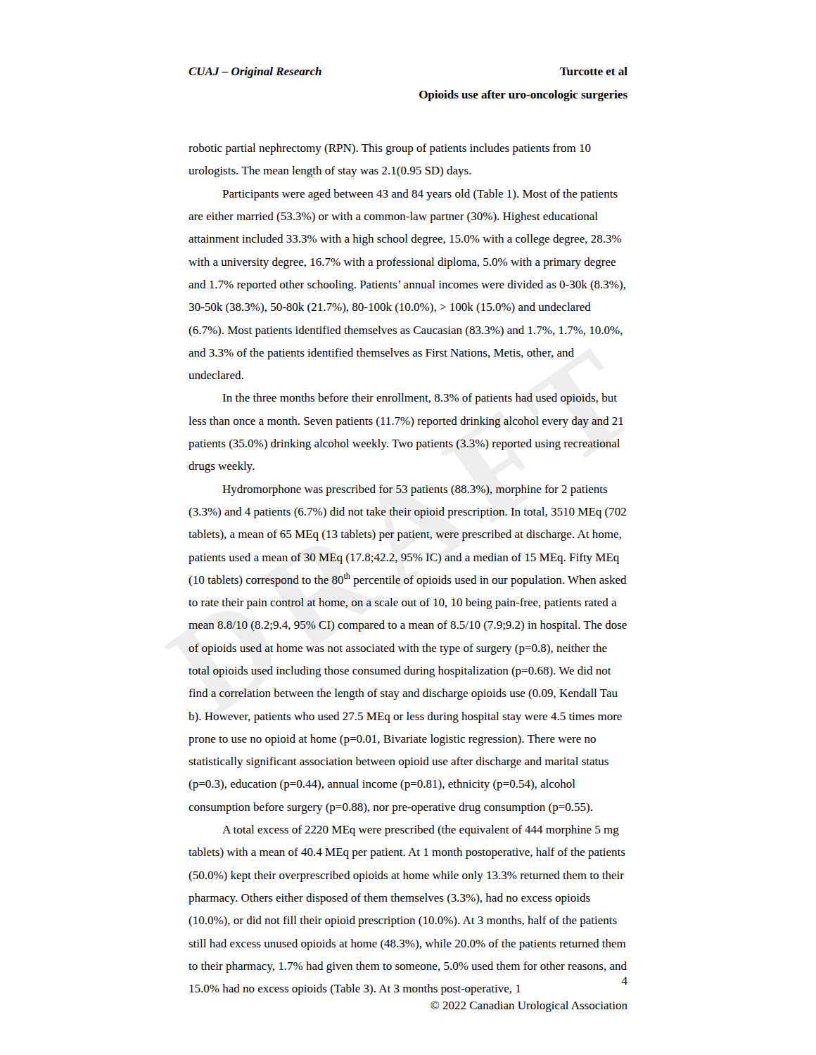DRAFT
CUAJ – Original Research
Turcotte et al Opioids use after uro-oncologic surgeries
robotic partial nephrectomy (RPN). This group of patients includes patients from 10 urologists. The mean length of stay was 2.1(0.95 SD) days.
Participants were aged between 43 and 84 years old (Table 1). Most of the patients are either married (53.3%) or with a common-law partner (30%). Highest educational attainment included 33.3% with a high school degree, 15.0% with a college degree, 28.3% with a university degree, 16.7% with a professional diploma, 5.0% with a primary degree and 1.7% reported other schooling. Patients’ annual incomes were divided as 0-30k (8.3%), 30-50k (38.3%), 50-80k (21.7%), 80-100k (10.0%), > 100k (15.0%) and undeclared (6.7%). Most patients identified themselves as Caucasian (83.3%) and 1.7%, 1.7%, 10.0%, and 3.3% of the patients identified themselves as First Nations, Metis, other, and undeclared.
In the three months before their enrollment, 8.3% of patients had used opioids, but less than once a month. Seven patients (11.7%) reported drinking alcohol every day and 21 patients (35.0%) drinking alcohol weekly. Two patients (3.3%) reported using recreational drugs weekly.
Hydromorphone was prescribed for 53 patients (88.3%), morphine for 2 patients (3.3%) and 4 patients (6.7%) did not take their opioid prescription. In total, 3510 MEq (702 tablets), a mean of 65 MEq (13 tablets) per patient, were prescribed at discharge. At home, patients used a mean of 30 MEq (17.8;42.2, 95% IC) and a median of 15 MEq. Fifty MEq (10 tablets) correspond to the 80th percentile of opioids used in our population. When asked to rate their pain control at home, on a scale out of 10, 10 being pain-free, patients rated a mean 8.8/10 (8.2;9.4, 95% CI) compared to a mean of 8.5/10 (7.9;9.2) in hospital. The dose of opioids used at home was not associated with the type of surgery (p=0.8), neither the total opioids used including those consumed during hospitalization (p=0.68). We did not find a correlation between the length of stay and discharge opioids use (0.09, Kendall Tau b). However, patients who used 27.5 MEq or less during hospital stay were 4.5 times more prone to use no opioid at home (p=0.01, Bivariate logistic regression). There were no statistically significant association between opioid use after discharge and marital status (p=0.3), education (p=0.44), annual income (p=0.81), ethnicity (p=0.54), alcohol consumption before surgery (p=0.88), nor pre-operative drug consumption (p=0.55).
A total excess of 2220 MEq were prescribed (the equivalent of 444 morphine 5 mg tablets) with a mean of 40.4 MEq per patient. At 1 month postoperative, half of the patients (50.0%) kept their overprescribed opioids at home while only 13.3% returned them to their pharmacy. Others either disposed of them themselves (3.3%), had no excess opioids (10.0%), or did not fill their opioid prescription (10.0%). At 3 months, half of the patients still had excess unused opioids at home (48.3%), while 20.0% of the patients returned them to their pharmacy, 1.7% had given them to someone, 5.0% used them for other reasons, and 15.0% had no excess opioids (Table 3). At 3 months post-operative, 1
4 © 2022 Canadian Urological Association